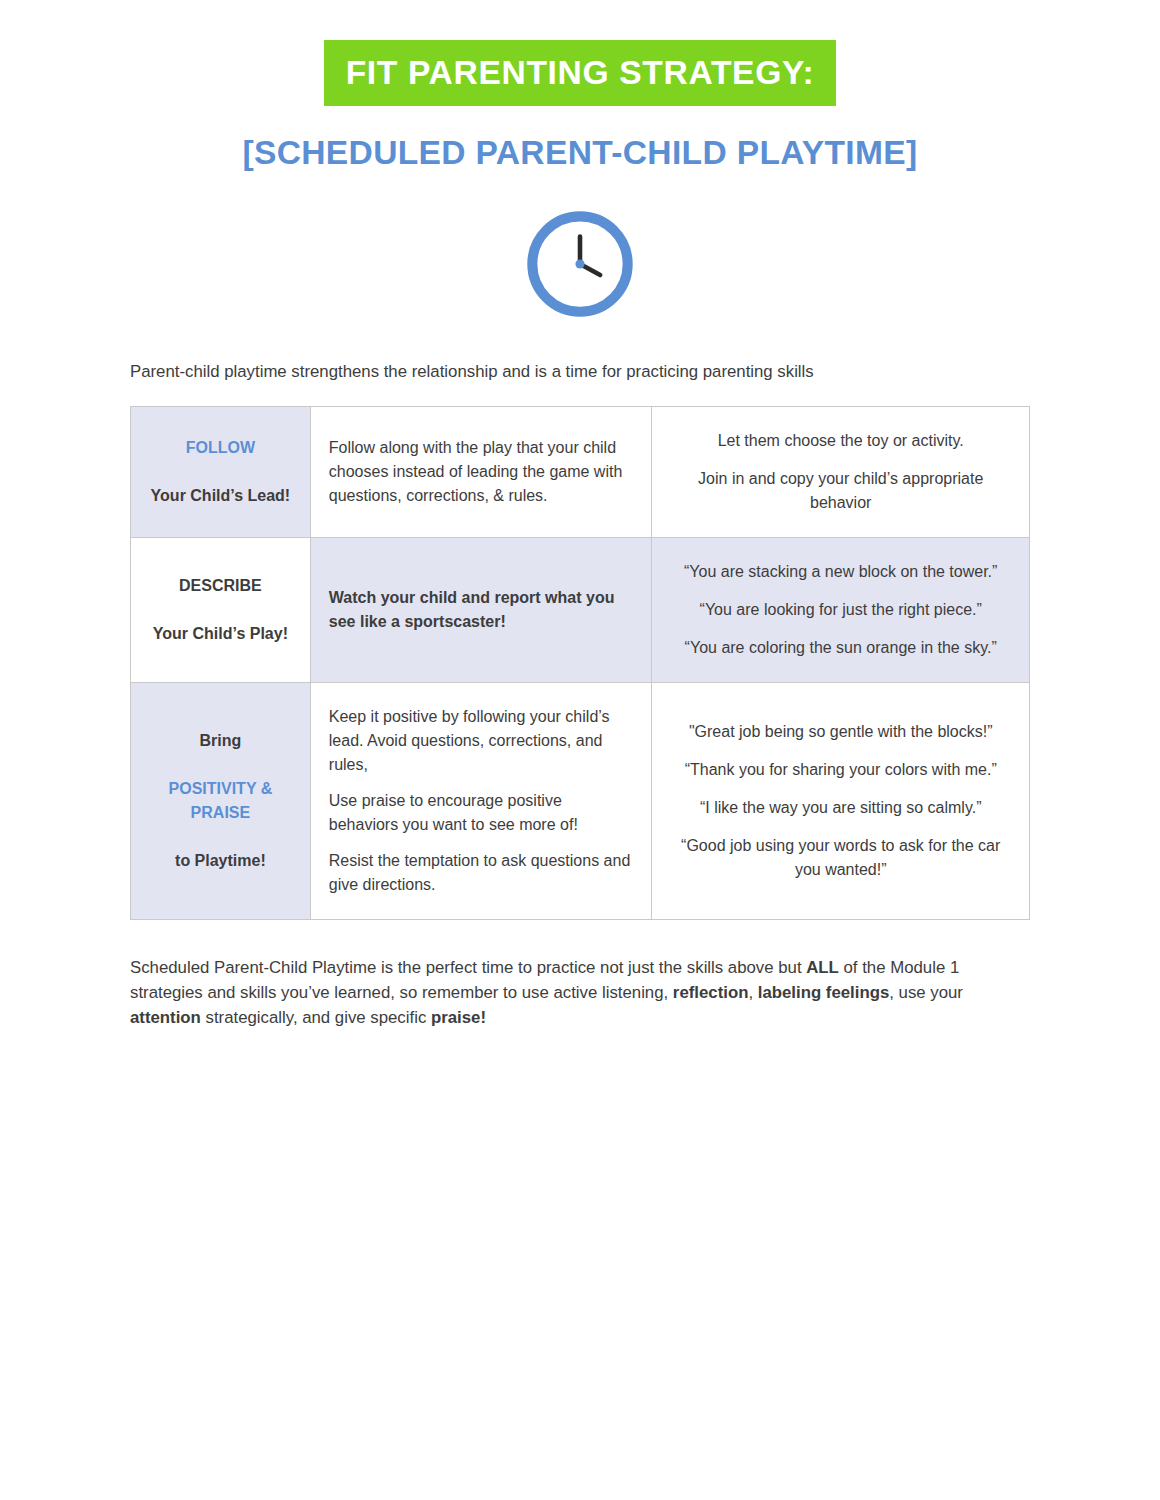FIT Parenting Strategy:
[Scheduled Parent-Child Playtime]
Parent-child playtime strengthens the relationship and is a time for practicing parenting skills
| FOLLOW Your Child’s Lead! | Follow along with the play that your child chooses instead of leading the game with questions, corrections, & rules. | Let them choose the toy or activity. Join in and copy your child’s appropriate behavior |
| DESCRIBE Your Child’s Play! | Watch your child and report what you see like a sportscaster! | “You are stacking a new block on the tower.” “You are looking for just the right piece.” “You are coloring the sun orange in the sky.” |
| Bring POSITIVITY & PRAISE to Playtime! | Keep it positive by following your child’s lead. Avoid questions, corrections, and rules, Use praise to encourage positive behaviors you want to see more of! Resist the temptation to ask questions and give directions. | "Great job being so gentle with the blocks!” “Thank you for sharing your colors with me.” “I like the way you are sitting so calmly.” “Good job using your words to ask for the car you wanted!” |
Scheduled Parent-Child Playtime is the perfect time to practice not just the skills above but ALL of the Module 1 strategies and skills you’ve learned, so remember to use active listening, reflection, labeling feelings, use your attention strategically, and give specific praise!